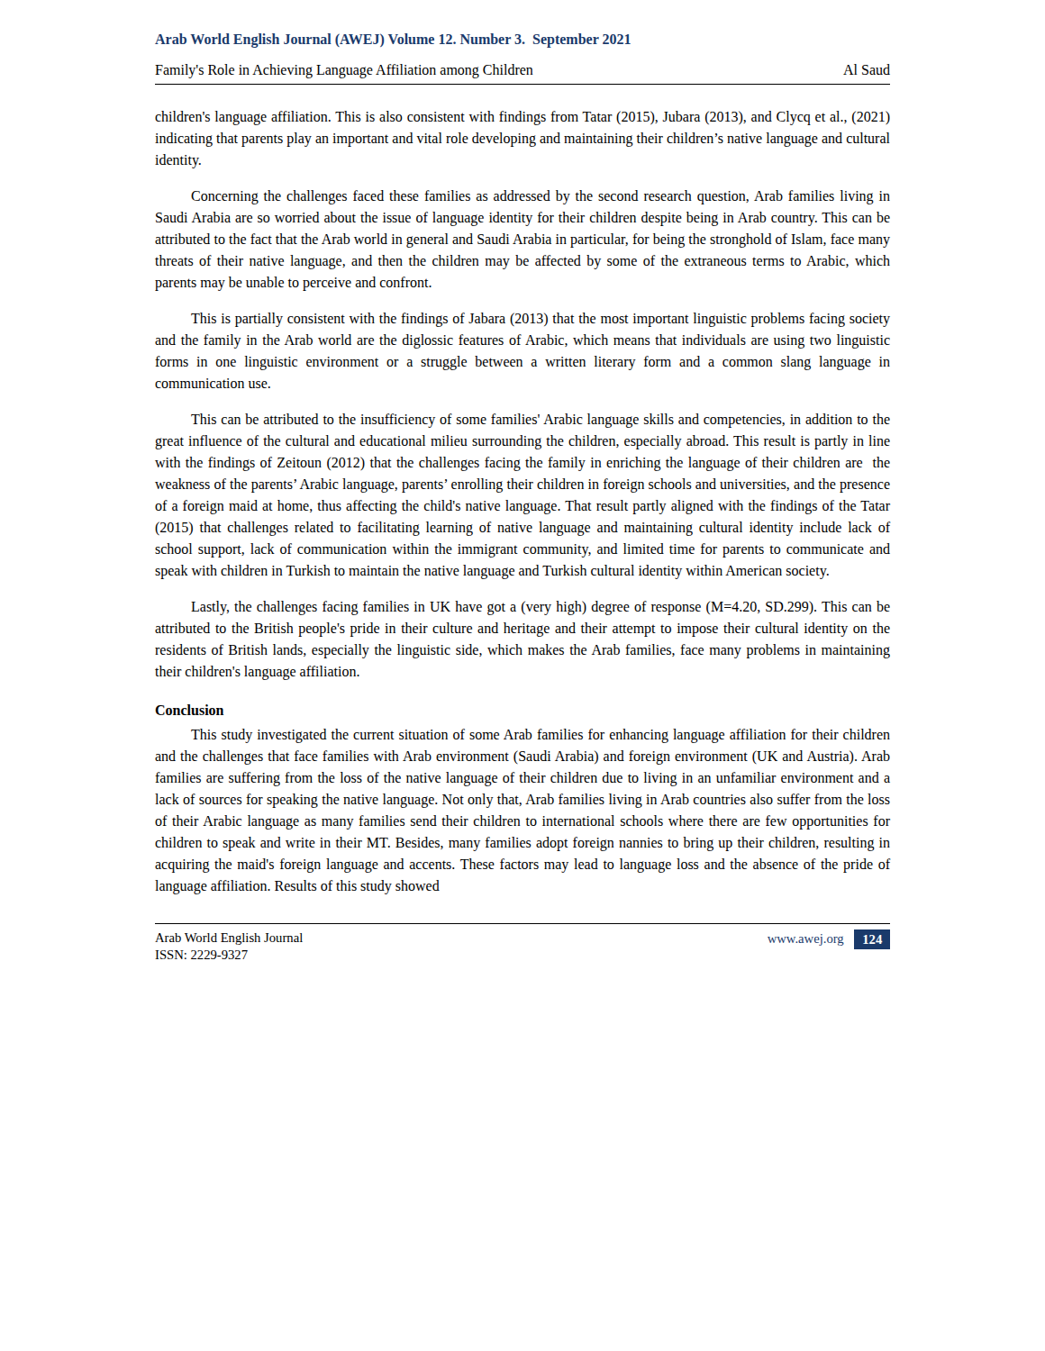Arab World English Journal (AWEJ) Volume 12. Number 3. September 2021
Family's Role in Achieving Language Affiliation among Children Al Saud
children's language affiliation. This is also consistent with findings from Tatar (2015), Jubara (2013), and Clycq et al., (2021) indicating that parents play an important and vital role developing and maintaining their children’s native language and cultural identity.
Concerning the challenges faced these families as addressed by the second research question, Arab families living in Saudi Arabia are so worried about the issue of language identity for their children despite being in Arab country. This can be attributed to the fact that the Arab world in general and Saudi Arabia in particular, for being the stronghold of Islam, face many threats of their native language, and then the children may be affected by some of the extraneous terms to Arabic, which parents may be unable to perceive and confront.
This is partially consistent with the findings of Jabara (2013) that the most important linguistic problems facing society and the family in the Arab world are the diglossic features of Arabic, which means that individuals are using two linguistic forms in one linguistic environment or a struggle between a written literary form and a common slang language in communication use.
This can be attributed to the insufficiency of some families' Arabic language skills and competencies, in addition to the great influence of the cultural and educational milieu surrounding the children, especially abroad. This result is partly in line with the findings of Zeitoun (2012) that the challenges facing the family in enriching the language of their children are the weakness of the parents’ Arabic language, parents’ enrolling their children in foreign schools and universities, and the presence of a foreign maid at home, thus affecting the child's native language. That result partly aligned with the findings of the Tatar (2015) that challenges related to facilitating learning of native language and maintaining cultural identity include lack of school support, lack of communication within the immigrant community, and limited time for parents to communicate and speak with children in Turkish to maintain the native language and Turkish cultural identity within American society.
Lastly, the challenges facing families in UK have got a (very high) degree of response (M=4.20, SD.299). This can be attributed to the British people's pride in their culture and heritage and their attempt to impose their cultural identity on the residents of British lands, especially the linguistic side, which makes the Arab families, face many problems in maintaining their children's language affiliation.
Conclusion
This study investigated the current situation of some Arab families for enhancing language affiliation for their children and the challenges that face families with Arab environment (Saudi Arabia) and foreign environment (UK and Austria). Arab families are suffering from the loss of the native language of their children due to living in an unfamiliar environment and a lack of sources for speaking the native language. Not only that, Arab families living in Arab countries also suffer from the loss of their Arabic language as many families send their children to international schools where there are few opportunities for children to speak and write in their MT. Besides, many families adopt foreign nannies to bring up their children, resulting in acquiring the maid's foreign language and accents. These factors may lead to language loss and the absence of the pride of language affiliation. Results of this study showed
Arab World English Journal
ISSN: 2229-9327
www.awej.org 124